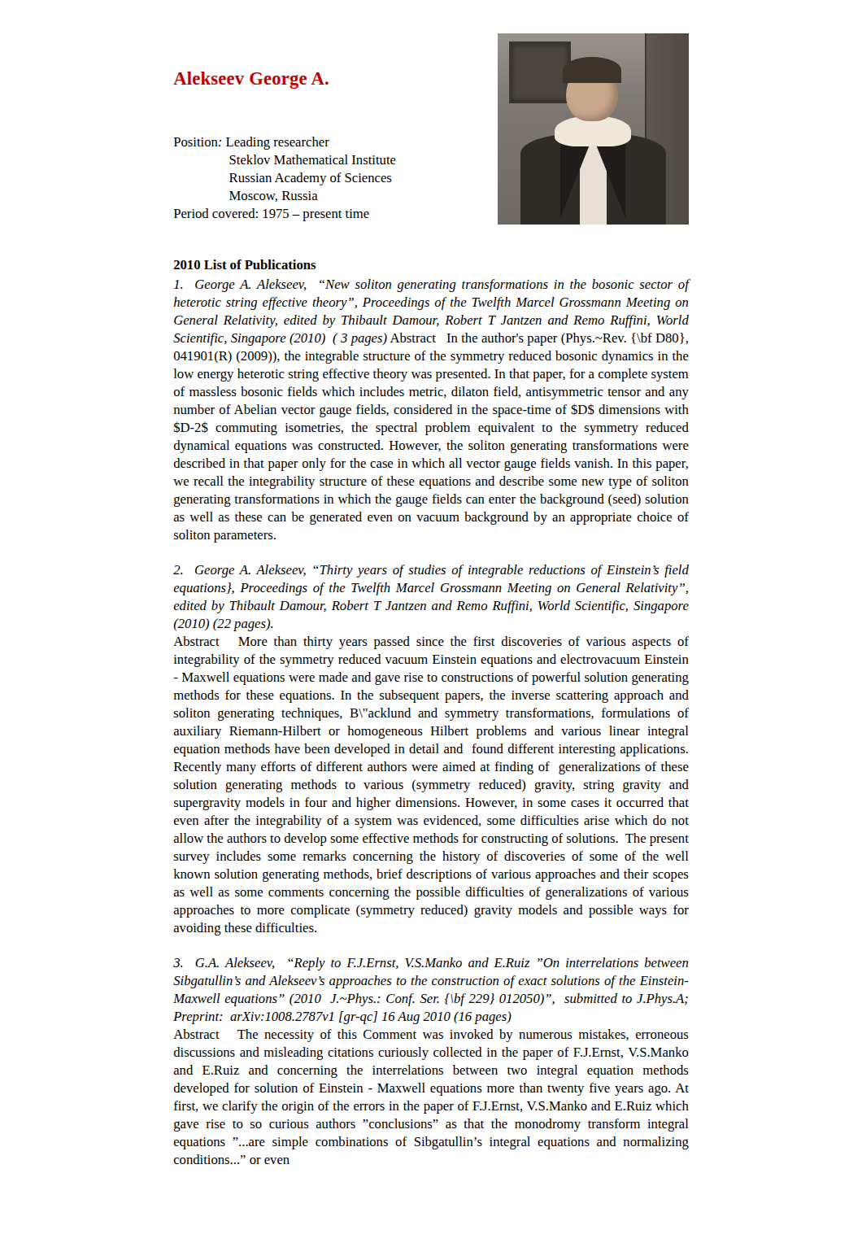Alekseev George A.
Position: Leading researcher
Steklov Mathematical Institute
Russian Academy of Sciences
Moscow, Russia
Period covered: 1975 – present time
2010 List of Publications
1. George A. Alekseev, “New soliton generating transformations in the bosonic sector of heterotic string effective theory”, Proceedings of the Twelfth Marcel Grossmann Meeting on General Relativity, edited by Thibault Damour, Robert T Jantzen and Remo Ruffini, World Scientific, Singapore (2010) ( 3 pages) Abstract In the author's paper (Phys.~Rev. {\bf D80}, 041901(R) (2009)), the integrable structure of the symmetry reduced bosonic dynamics in the low energy heterotic string effective theory was presented. In that paper, for a complete system of massless bosonic fields which includes metric, dilaton field, antisymmetric tensor and any number of Abelian vector gauge fields, considered in the space-time of $D$ dimensions with $D-2$ commuting isometries, the spectral problem equivalent to the symmetry reduced dynamical equations was constructed. However, the soliton generating transformations were described in that paper only for the case in which all vector gauge fields vanish. In this paper, we recall the integrability structure of these equations and describe some new type of soliton generating transformations in which the gauge fields can enter the background (seed) solution as well as these can be generated even on vacuum background by an appropriate choice of soliton parameters.
2. George A. Alekseev, “Thirty years of studies of integrable reductions of Einstein’s field equations}, Proceedings of the Twelfth Marcel Grossmann Meeting on General Relativity”, edited by Thibault Damour, Robert T Jantzen and Remo Ruffini, World Scientific, Singapore (2010) (22 pages).
Abstract More than thirty years passed since the first discoveries of various aspects of integrability of the symmetry reduced vacuum Einstein equations and electrovacuum Einstein - Maxwell equations were made and gave rise to constructions of powerful solution generating methods for these equations. In the subsequent papers, the inverse scattering approach and soliton generating techniques, B\"acklund and symmetry transformations, formulations of auxiliary Riemann-Hilbert or homogeneous Hilbert problems and various linear integral equation methods have been developed in detail and found different interesting applications. Recently many efforts of different authors were aimed at finding of generalizations of these solution generating methods to various (symmetry reduced) gravity, string gravity and supergravity models in four and higher dimensions. However, in some cases it occurred that even after the integrability of a system was evidenced, some difficulties arise which do not allow the authors to develop some effective methods for constructing of solutions. The present survey includes some remarks concerning the history of discoveries of some of the well known solution generating methods, brief descriptions of various approaches and their scopes as well as some comments concerning the possible difficulties of generalizations of various approaches to more complicate (symmetry reduced) gravity models and possible ways for avoiding these difficulties.
3. G.A. Alekseev, “Reply to F.J.Ernst, V.S.Manko and E.Ruiz ”On interrelations between Sibgatullin’s and Alekseev’s approaches to the construction of exact solutions of the Einstein-Maxwell equations” (2010 J.~Phys.: Conf. Ser. {\bf 229} 012050)”, submitted to J.Phys.A; Preprint: arXiv:1008.2787v1 [gr-qc] 16 Aug 2010 (16 pages)
Abstract The necessity of this Comment was invoked by numerous mistakes, erroneous discussions and misleading citations curiously collected in the paper of F.J.Ernst, V.S.Manko and E.Ruiz and concerning the interrelations between two integral equation methods developed for solution of Einstein - Maxwell equations more than twenty five years ago. At first, we clarify the origin of the errors in the paper of F.J.Ernst, V.S.Manko and E.Ruiz which gave rise to so curious authors ”conclusions” as that the monodromy transform integral equations ”...are simple combinations of Sibgatullin’s integral equations and normalizing conditions...” or even